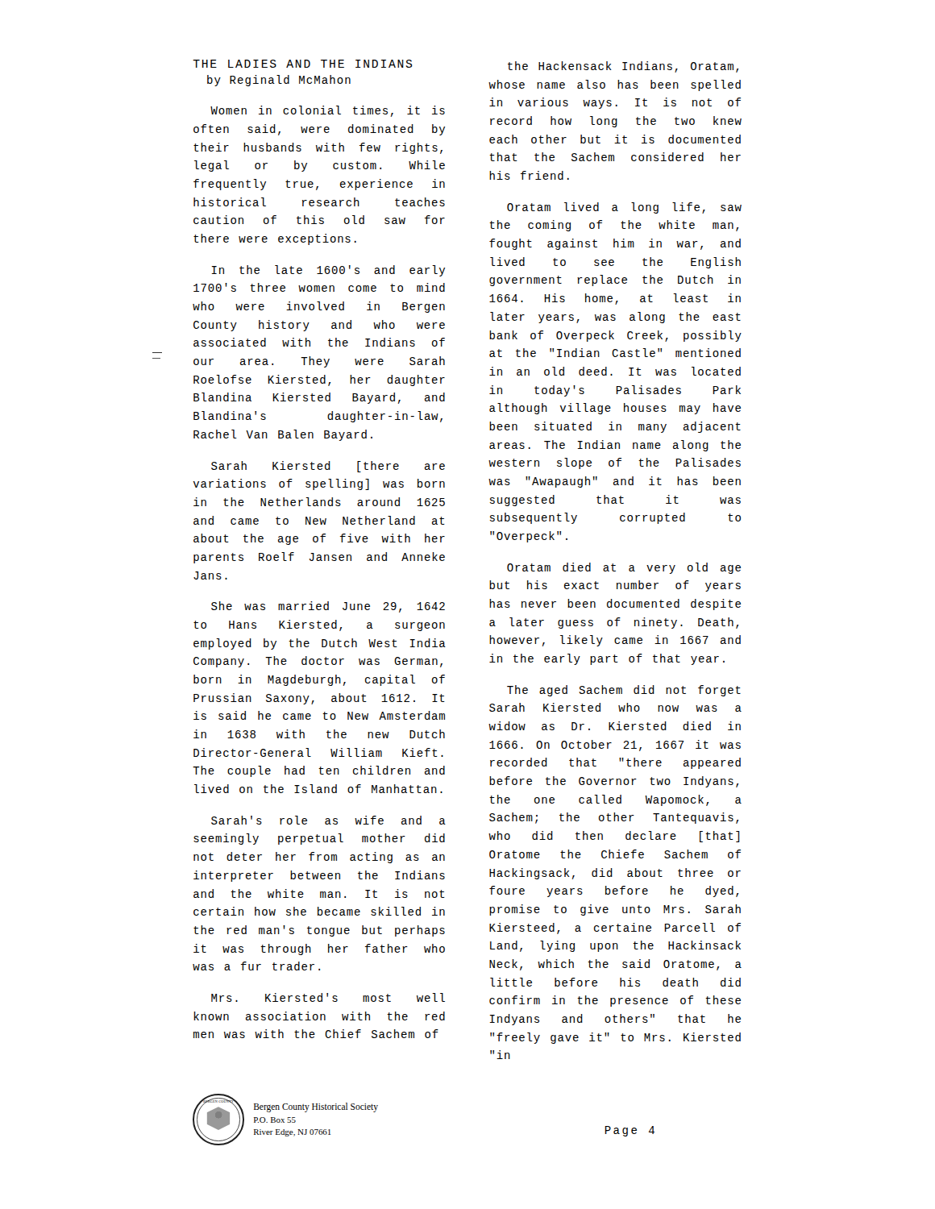The Ladies and the Indians
by Reginald McMahon
Women in colonial times, it is often said, were dominated by their husbands with few rights, legal or by custom. While frequently true, experience in historical research teaches caution of this old saw for there were exceptions.
In the late 1600's and early 1700's three women come to mind who were involved in Bergen County history and who were associated with the Indians of our area. They were Sarah Roelofse Kiersted, her daughter Blandina Kiersted Bayard, and Blandina's daughter-in-law, Rachel Van Balen Bayard.
Sarah Kiersted [there are variations of spelling] was born in the Netherlands around 1625 and came to New Netherland at about the age of five with her parents Roelf Jansen and Anneke Jans.
She was married June 29, 1642 to Hans Kiersted, a surgeon employed by the Dutch West India Company. The doctor was German, born in Magdeburgh, capital of Prussian Saxony, about 1612. It is said he came to New Amsterdam in 1638 with the new Dutch Director-General William Kieft. The couple had ten children and lived on the Island of Manhattan.
Sarah's role as wife and a seemingly perpetual mother did not deter her from acting as an interpreter between the Indians and the white man. It is not certain how she became skilled in the red man's tongue but perhaps it was through her father who was a fur trader.
Mrs. Kiersted's most well known association with the red men was with the Chief Sachem of
the Hackensack Indians, Oratam, whose name also has been spelled in various ways. It is not of record how long the two knew each other but it is documented that the Sachem considered her his friend.
Oratam lived a long life, saw the coming of the white man, fought against him in war, and lived to see the English government replace the Dutch in 1664. His home, at least in later years, was along the east bank of Overpeck Creek, possibly at the "Indian Castle" mentioned in an old deed. It was located in today's Palisades Park although village houses may have been situated in many adjacent areas. The Indian name along the western slope of the Palisades was "Awapaugh" and it has been suggested that it was subsequently corrupted to "Overpeck".
Oratam died at a very old age but his exact number of years has never been documented despite a later guess of ninety. Death, however, likely came in 1667 and in the early part of that year.
The aged Sachem did not forget Sarah Kiersted who now was a widow as Dr. Kiersted died in 1666. On October 21, 1667 it was recorded that "there appeared before the Governor two Indyans, the one called Wapomock, a Sachem; the other Tantequavis, who did then declare [that] Oratome the Chiefe Sachem of Hackingsack, did about three or foure years before he dyed, promise to give unto Mrs. Sarah Kiersteed, a certaine Parcell of Land, lying upon the Hackinsack Neck, which the said Oratome, a little before his death did confirm in the presence of these Indyans and others" that he "freely gave it" to Mrs. Kiersted "in
BERGEN COUNTY
Bergen County Historical Society
P.O. Box 55
River Edge, NJ 07661
Page 4